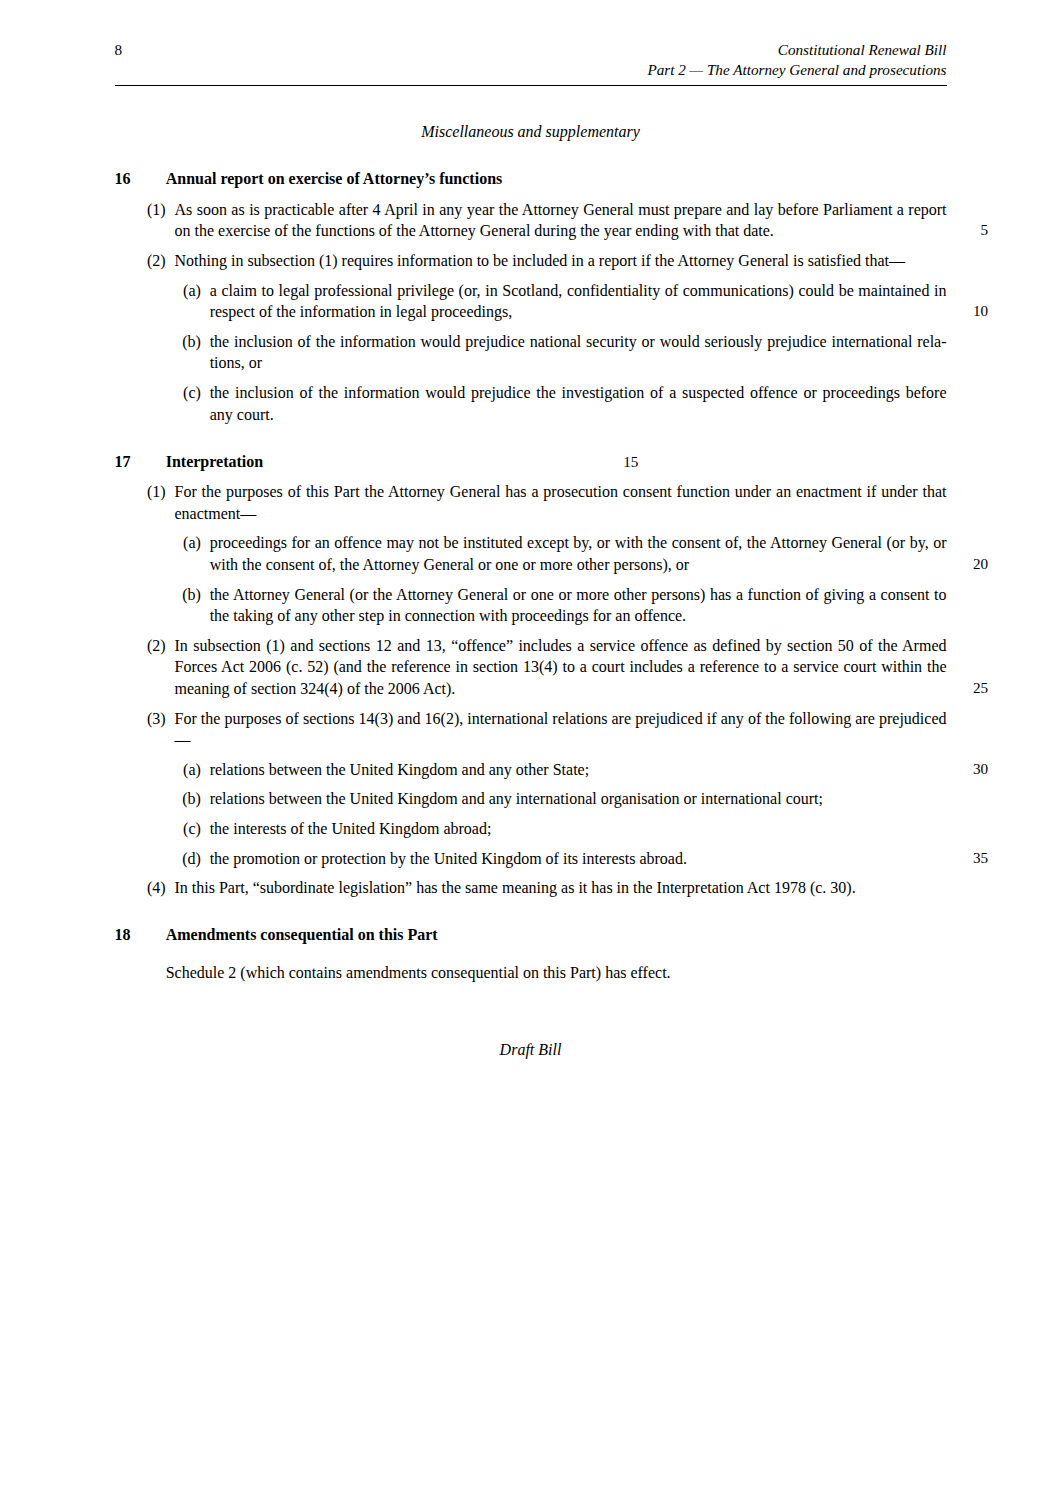8
Constitutional Renewal Bill
Part 2 — The Attorney General and prosecutions
Miscellaneous and supplementary
16 Annual report on exercise of Attorney’s functions
(1) As soon as is practicable after 4 April in any year the Attorney General must prepare and lay before Parliament a report on the exercise of the functions of the Attorney General during the year ending with that date.5
(2) Nothing in subsection (1) requires information to be included in a report if the Attorney General is satisfied that—
(a) a claim to legal professional privilege (or, in Scotland, confidentiality of communications) could be maintained in respect of the information in legal proceedings,10
(b) the inclusion of the information would prejudice national security or would seriously prejudice international relations, or
(c) the inclusion of the information would prejudice the investigation of a suspected offence or proceedings before any court.
17 Interpretation 15
(1) For the purposes of this Part the Attorney General has a prosecution consent function under an enactment if under that enactment—
(a) proceedings for an offence may not be instituted except by, or with the consent of, the Attorney General (or by, or with the consent of, the Attorney General or one or more other persons), or20
(b) the Attorney General (or the Attorney General or one or more other persons) has a function of giving a consent to the taking of any other step in connection with proceedings for an offence.
(2) In subsection (1) and sections 12 and 13, “offence” includes a service offence as defined by section 50 of the Armed Forces Act 2006 (c. 52) (and the reference in section 13(4) to a court includes a reference to a service court within the meaning of section 324(4) of the 2006 Act).25
(3) For the purposes of sections 14(3) and 16(2), international relations are prejudiced if any of the following are prejudiced—
(a) relations between the United Kingdom and any other State;30
(b) relations between the United Kingdom and any international organisation or international court;
(c) the interests of the United Kingdom abroad;
(d) the promotion or protection by the United Kingdom of its interests abroad.35
(4) In this Part, “subordinate legislation” has the same meaning as it has in the Interpretation Act 1978 (c. 30).
18 Amendments consequential on this Part
Schedule 2 (which contains amendments consequential on this Part) has effect.
Draft Bill